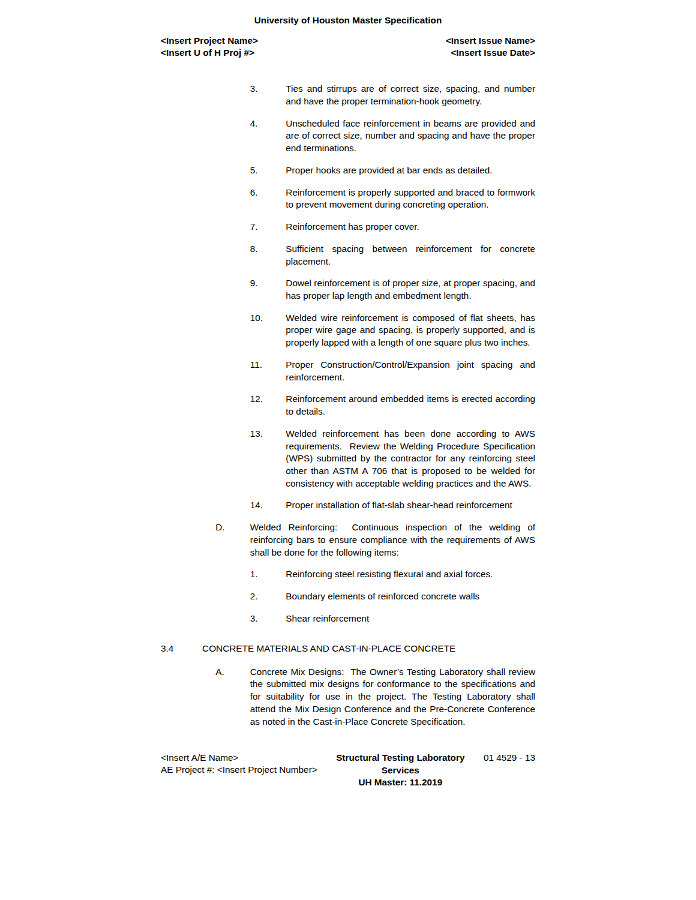University of Houston Master Specification
<Insert Project Name>
<Insert U of H Proj #>
<Insert Issue Name>
<Insert Issue Date>
3.
Ties and stirrups are of correct size, spacing, and number and have the proper termination-hook geometry.
4.
Unscheduled face reinforcement in beams are provided and are of correct size, number and spacing and have the proper end terminations.
5.
Proper hooks are provided at bar ends as detailed.
6.
Reinforcement is properly supported and braced to formwork to prevent movement during concreting operation.
7.
Reinforcement has proper cover.
8.
Sufficient spacing between reinforcement for concrete placement.
9.
Dowel reinforcement is of proper size, at proper spacing, and has proper lap length and embedment length.
10.
Welded wire reinforcement is composed of flat sheets, has proper wire gage and spacing, is properly supported, and is properly lapped with a length of one square plus two inches.
11.
Proper Construction/Control/Expansion joint spacing and reinforcement.
12.
Reinforcement around embedded items is erected according to details.
13.
Welded reinforcement has been done according to AWS requirements. Review the Welding Procedure Specification (WPS) submitted by the contractor for any reinforcing steel other than ASTM A 706 that is proposed to be welded for consistency with acceptable welding practices and the AWS.
14.
Proper installation of flat-slab shear-head reinforcement
D.
Welded Reinforcing: Continuous inspection of the welding of reinforcing bars to ensure compliance with the requirements of AWS shall be done for the following items:
1.
Reinforcing steel resisting flexural and axial forces.
2.
Boundary elements of reinforced concrete walls
3.
Shear reinforcement
3.4
CONCRETE MATERIALS AND CAST-IN-PLACE CONCRETE
A.
Concrete Mix Designs: The Owner’s Testing Laboratory shall review the submitted mix designs for conformance to the specifications and for suitability for use in the project. The Testing Laboratory shall attend the Mix Design Conference and the Pre-Concrete Conference as noted in the Cast-in-Place Concrete Specification.
<Insert A/E Name>
AE Project #: <Insert Project Number>
Structural Testing Laboratory Services
UH Master: 11.2019
01 4529 - 13